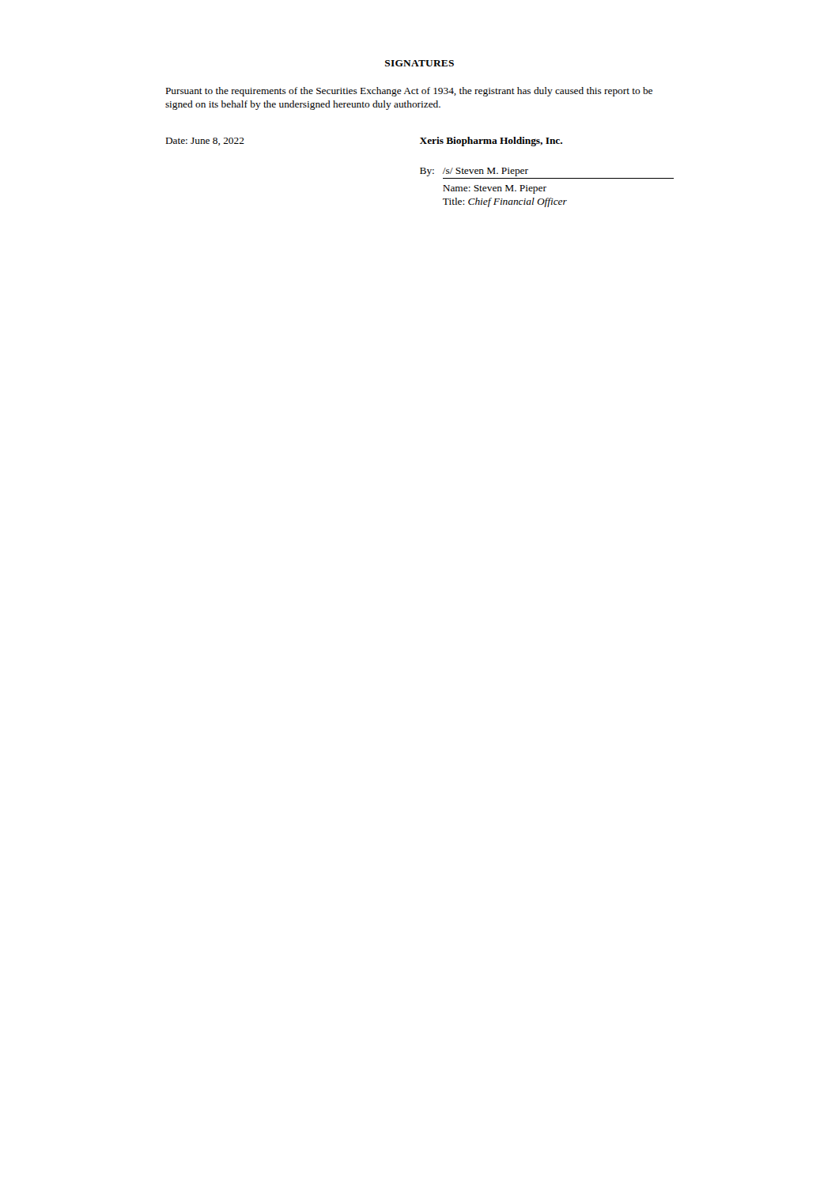SIGNATURES
Pursuant to the requirements of the Securities Exchange Act of 1934, the registrant has duly caused this report to be signed on its behalf by the undersigned hereunto duly authorized.
| Date: June 8, 2022 | Xeris Biopharma Holdings, Inc. / By: / /s/ Steven M. Pieper / Name: Steven M. Pieper Title: Chief Financial Officer |